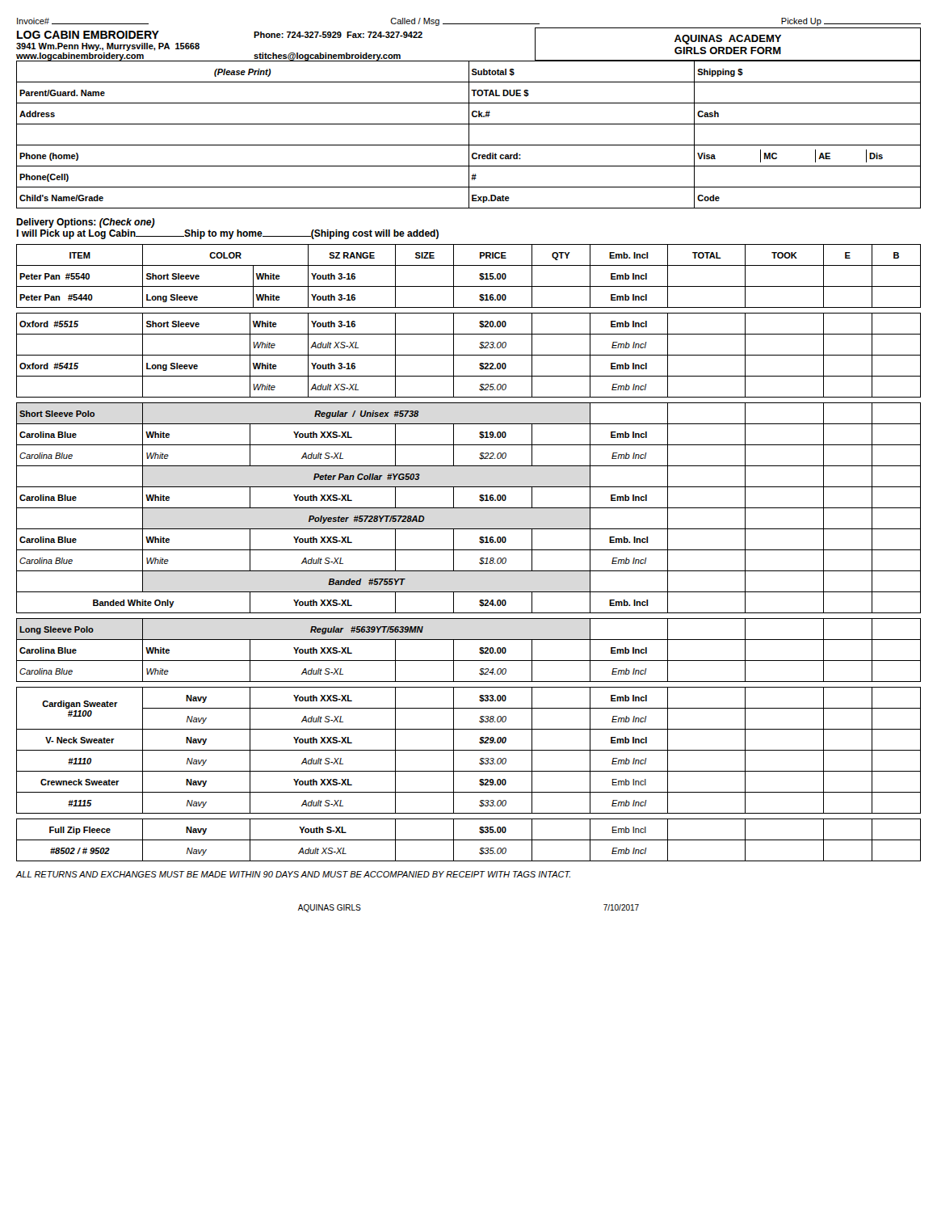Invoice# Called / Msg Picked Up
| / LOG CABIN EMBROIDERY / Phone: 724-327-5929 Fax: 724-327-9422 / / 3941 Wm.Penn Hwy., Murrysville, PA 15668 / / www.logcabinembroidery.com / stitches@logcabinembroidery.com / | AQUINAS ACADEMY GIRLS ORDER FORM |
| (Please Print) | Subtotal $ | Shipping $ |
| Parent/Guard. Name | TOTAL DUE $ | |
| Address | Ck.# | Cash |
| Phone (home) | Credit card: | / Visa / MC / AE / Dis / |
| Phone(Cell) | # | |
| Child's Name/Grade | Exp.Date | Code |
Delivery Options: (Check one)
I will Pick up at Log Cabin Ship to my home (Shiping cost will be added)
| ITEM | COLOR | SZ RANGE | SIZE | PRICE | QTY | Emb. Incl | TOTAL | TOOK | E | B |
| --- | --- | --- | --- | --- | --- | --- | --- | --- | --- | --- |
| Peter Pan #5540 | Short Sleeve | White | Youth 3-16 | | $15.00 | | Emb Incl | | | | |
| Peter Pan #5440 | Long Sleeve | White | Youth 3-16 | | $16.00 | | Emb Incl | | | | |
| Oxford #5515 | Short Sleeve | White | Youth 3-16 | | $20.00 | | Emb Incl | | | | |
| | | White | Adult XS-XL | | $23.00 | | Emb Incl | | | | |
| Oxford #5415 | Long Sleeve | White | Youth 3-16 | | $22.00 | | Emb Incl | | | | |
| | | White | Adult XS-XL | | $25.00 | | Emb Incl | | | | |
| Short Sleeve Polo | Regular / Unisex #5738 | | | | | |
| Carolina Blue | White | Youth XXS-XL | | $19.00 | | Emb Incl | | | | |
| Carolina Blue | White | Adult S-XL | | $22.00 | | Emb Incl | | | | |
| | Peter Pan Collar #YG503 | | | | | |
| Carolina Blue | White | Youth XXS-XL | | $16.00 | | Emb Incl | | | | |
| | Polyester #5728YT/5728AD | | | | | |
| Carolina Blue | White | Youth XXS-XL | | $16.00 | | Emb. Incl | | | | |
| Carolina Blue | White | Adult S-XL | | $18.00 | | Emb Incl | | | | |
| | Banded #5755YT | | | | | |
| Banded White Only | Youth XXS-XL | | $24.00 | | Emb. Incl | | | | |
| Long Sleeve Polo | Regular #5639YT/5639MN | | | | | |
| Carolina Blue | White | Youth XXS-XL | | $20.00 | | Emb Incl | | | | |
| Carolina Blue | White | Adult S-XL | | $24.00 | | Emb Incl | | | | |
| Cardigan Sweater #1100 | Navy | Youth XXS-XL | | $33.00 | | Emb Incl | | | | |
| Navy | Adult S-XL | | $38.00 | | Emb Incl | | | | |
| V- Neck Sweater | Navy | Youth XXS-XL | | $29.00 | | Emb Incl | | | | |
| #1110 | Navy | Adult S-XL | | $33.00 | | Emb Incl | | | | |
| Crewneck Sweater | Navy | Youth XXS-XL | | $29.00 | | Emb Incl | | | | |
| #1115 | Navy | Adult S-XL | | $33.00 | | Emb Incl | | | | |
| Full Zip Fleece | Navy | Youth S-XL | | $35.00 | | Emb Incl | | | | |
| #8502 / # 9502 | Navy | Adult XS-XL | | $35.00 | | Emb Incl | | | | |
ALL RETURNS AND EXCHANGES MUST BE MADE WITHIN 90 DAYS AND MUST BE ACCOMPANIED BY RECEIPT WITH TAGS INTACT.
AQUINAS GIRLS 7/10/2017